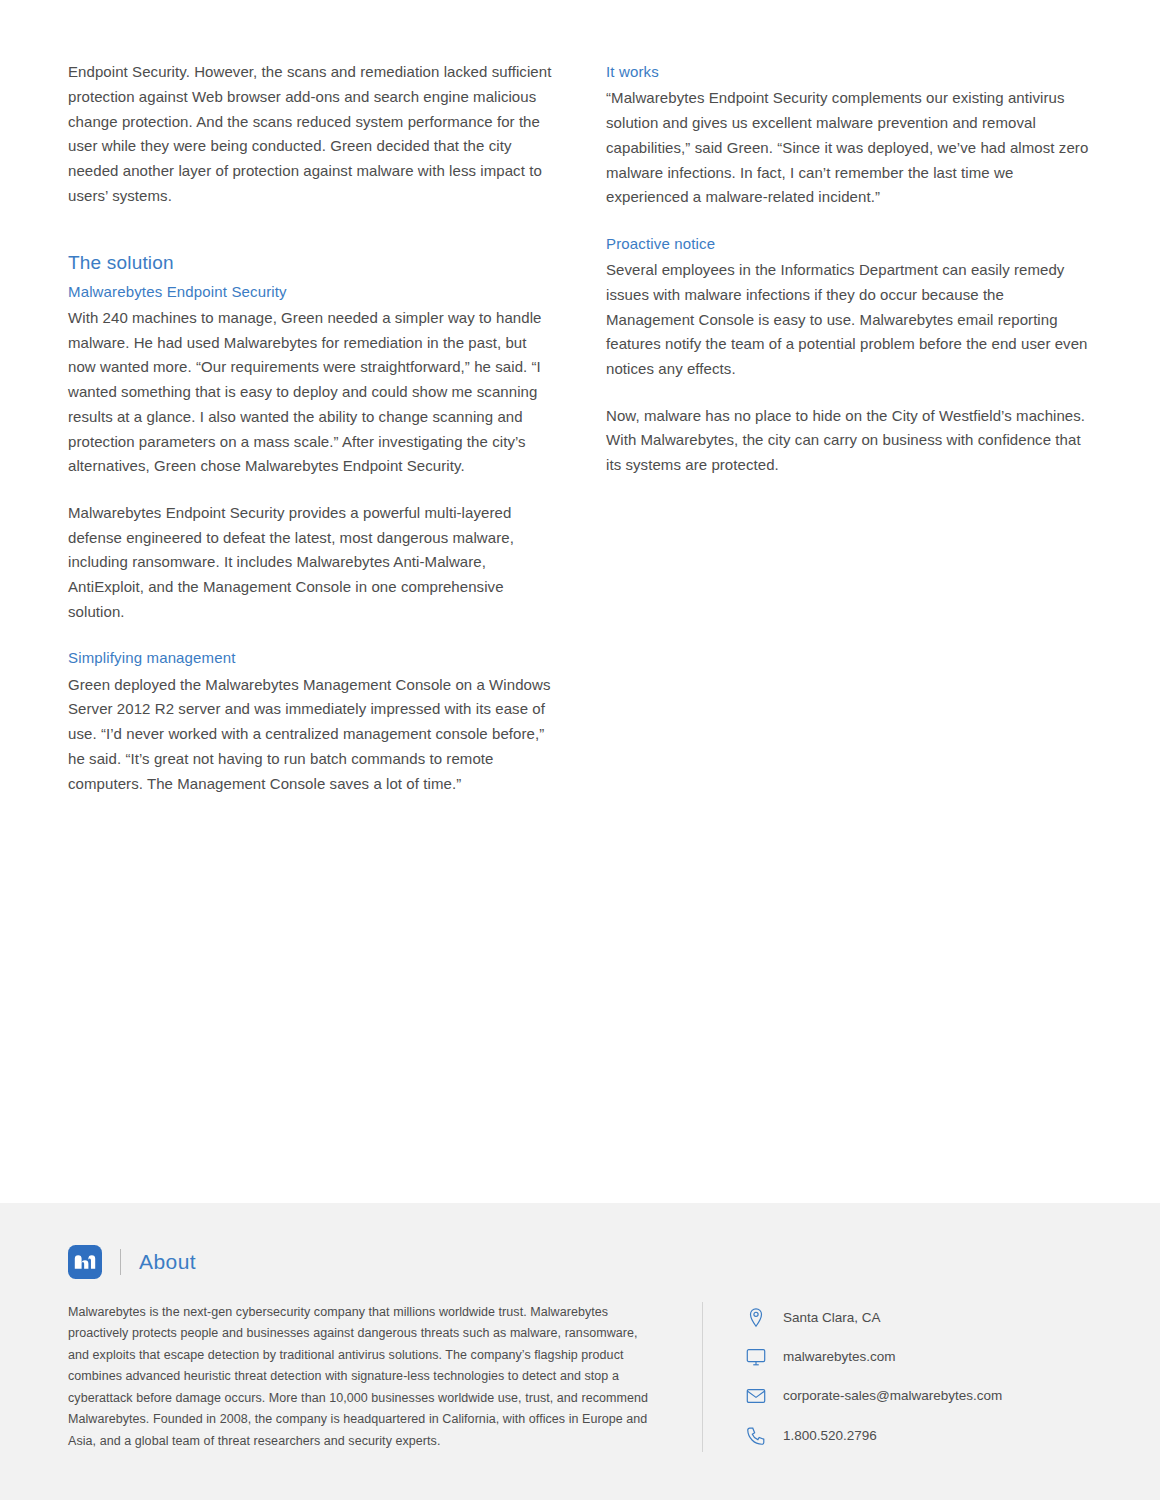Endpoint Security. However, the scans and remediation lacked sufficient protection against Web browser add-ons and search engine malicious change protection. And the scans reduced system performance for the user while they were being conducted. Green decided that the city needed another layer of protection against malware with less impact to users’ systems.
The solution
Malwarebytes Endpoint Security
With 240 machines to manage, Green needed a simpler way to handle malware. He had used Malwarebytes for remediation in the past, but now wanted more. “Our requirements were straightforward,” he said. “I wanted something that is easy to deploy and could show me scanning results at a glance. I also wanted the ability to change scanning and protection parameters on a mass scale.” After investigating the city’s alternatives, Green chose Malwarebytes Endpoint Security.
Malwarebytes Endpoint Security provides a powerful multi-layered defense engineered to defeat the latest, most dangerous malware, including ransomware. It includes Malwarebytes Anti-Malware, AntiExploit, and the Management Console in one comprehensive solution.
Simplifying management
Green deployed the Malwarebytes Management Console on a Windows Server 2012 R2 server and was immediately impressed with its ease of use. “I’d never worked with a centralized management console before,” he said. “It’s great not having to run batch commands to remote computers. The Management Console saves a lot of time.”
It works
“Malwarebytes Endpoint Security complements our existing antivirus solution and gives us excellent malware prevention and removal capabilities,” said Green. “Since it was deployed, we’ve had almost zero malware infections. In fact, I can’t remember the last time we experienced a malware-related incident.”
Proactive notice
Several employees in the Informatics Department can easily remedy issues with malware infections if they do occur because the Management Console is easy to use. Malwarebytes email reporting features notify the team of a potential problem before the end user even notices any effects.
Now, malware has no place to hide on the City of Westfield’s machines. With Malwarebytes, the city can carry on business with confidence that its systems are protected.
About
Malwarebytes is the next-gen cybersecurity company that millions worldwide trust. Malwarebytes proactively protects people and businesses against dangerous threats such as malware, ransomware, and exploits that escape detection by traditional antivirus solutions. The company’s flagship product combines advanced heuristic threat detection with signature-less technologies to detect and stop a cyberattack before damage occurs. More than 10,000 businesses worldwide use, trust, and recommend Malwarebytes. Founded in 2008, the company is headquartered in California, with offices in Europe and Asia, and a global team of threat researchers and security experts.
Santa Clara, CA
malwarebytes.com
corporate-sales@malwarebytes.com
1.800.520.2796